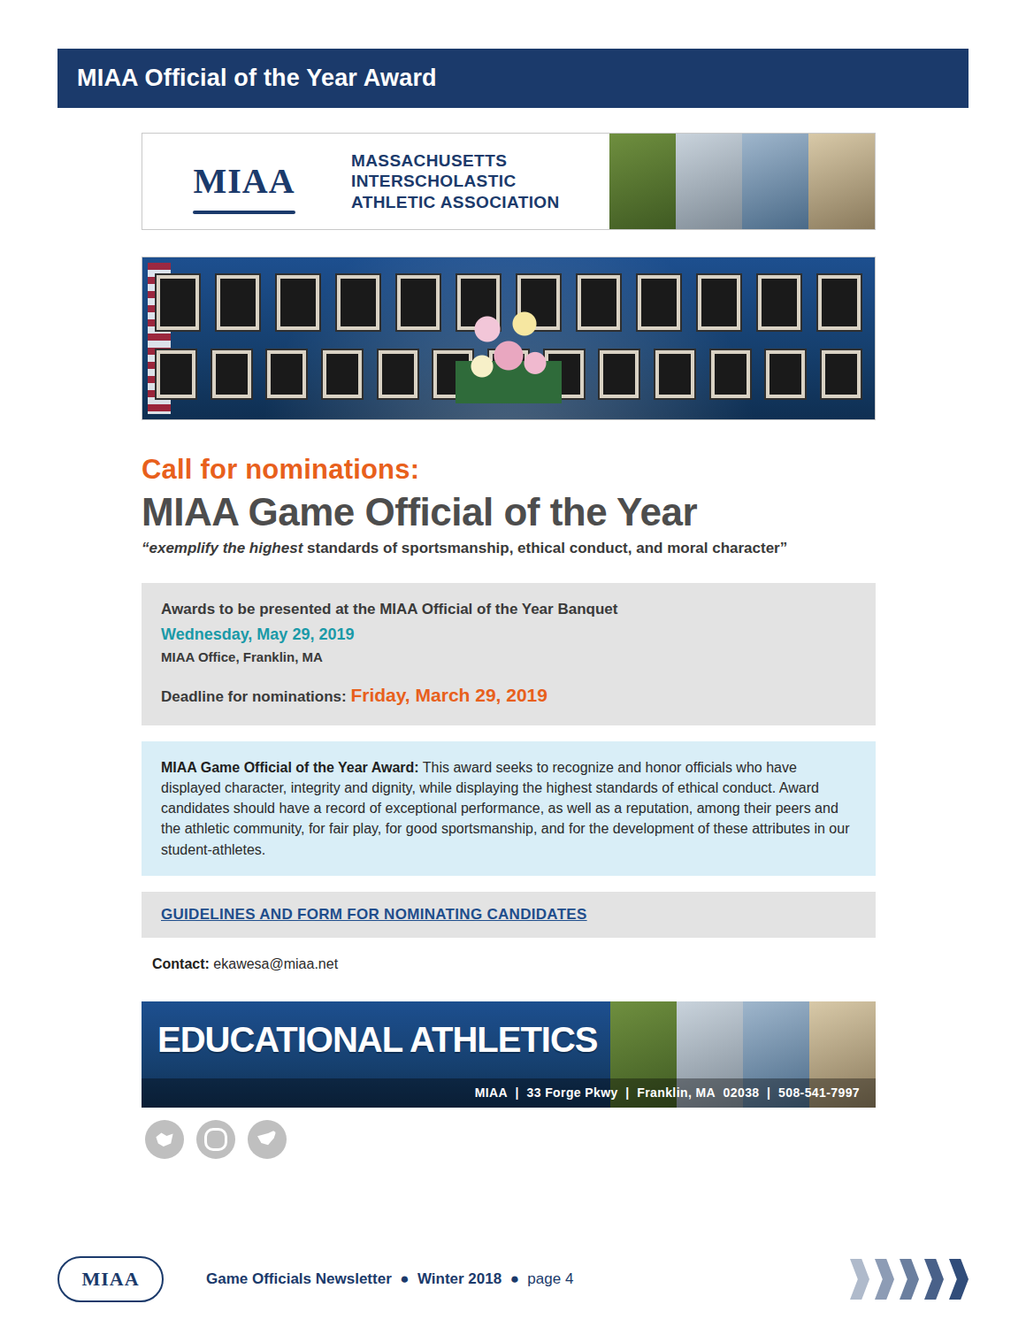MIAA Official of the Year Award
MIAA
Massachusetts Interscholastic Athletic Association
Call for nominations:
MIAA Game Official of the Year
“exemplify the highest standards of sportsmanship, ethical conduct, and moral character”
Awards to be presented at the MIAA Official of the Year Banquet
Wednesday, May 29, 2019
MIAA Office, Franklin, MA
Deadline for nominations: Friday, March 29, 2019
MIAA Game Official of the Year Award: This award seeks to recognize and honor officials who have displayed character, integrity and dignity, while displaying the highest standards of ethical conduct. Award candidates should have a record of exceptional performance, as well as a reputation, among their peers and the athletic community, for fair play, for good sportsmanship, and for the development of these attributes in our student-athletes.
GUIDELINES AND FORM FOR NOMINATING CANDIDATES
Contact: ekawesa@miaa.net
Educational Athletics
MIAA | 33 Forge Pkwy | Franklin, MA 02038 | 508-541-7997
MIAA
Game Officials Newsletter ● Winter 2018 ● page 4